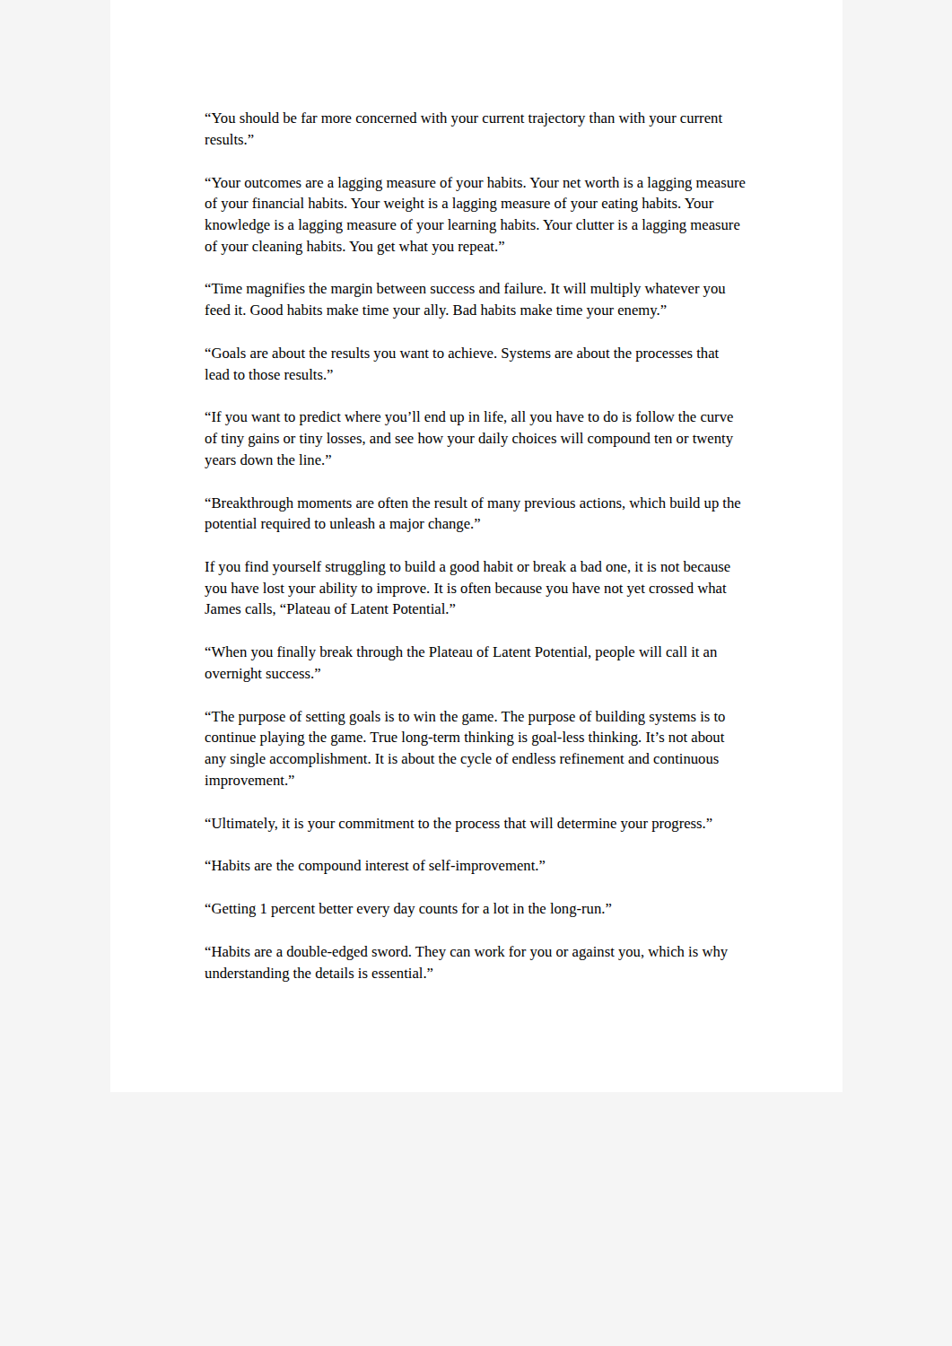“You should be far more concerned with your current trajectory than with your current results.”
“Your outcomes are a lagging measure of your habits. Your net worth is a lagging measure of your financial habits. Your weight is a lagging measure of your eating habits. Your knowledge is a lagging measure of your learning habits. Your clutter is a lagging measure of your cleaning habits. You get what you repeat.”
“Time magnifies the margin between success and failure. It will multiply whatever you feed it. Good habits make time your ally. Bad habits make time your enemy.”
“Goals are about the results you want to achieve. Systems are about the processes that lead to those results.”
“If you want to predict where you’ll end up in life, all you have to do is follow the curve of tiny gains or tiny losses, and see how your daily choices will compound ten or twenty years down the line.”
“Breakthrough moments are often the result of many previous actions, which build up the potential required to unleash a major change.”
If you find yourself struggling to build a good habit or break a bad one, it is not because you have lost your ability to improve. It is often because you have not yet crossed what James calls, “Plateau of Latent Potential.”
“When you finally break through the Plateau of Latent Potential, people will call it an overnight success.”
“The purpose of setting goals is to win the game. The purpose of building systems is to continue playing the game. True long-term thinking is goal-less thinking. It’s not about any single accomplishment. It is about the cycle of endless refinement and continuous improvement.”
“Ultimately, it is your commitment to the process that will determine your progress.”
“Habits are the compound interest of self-improvement.”
“Getting 1 percent better every day counts for a lot in the long-run.”
“Habits are a double-edged sword. They can work for you or against you, which is why understanding the details is essential.”